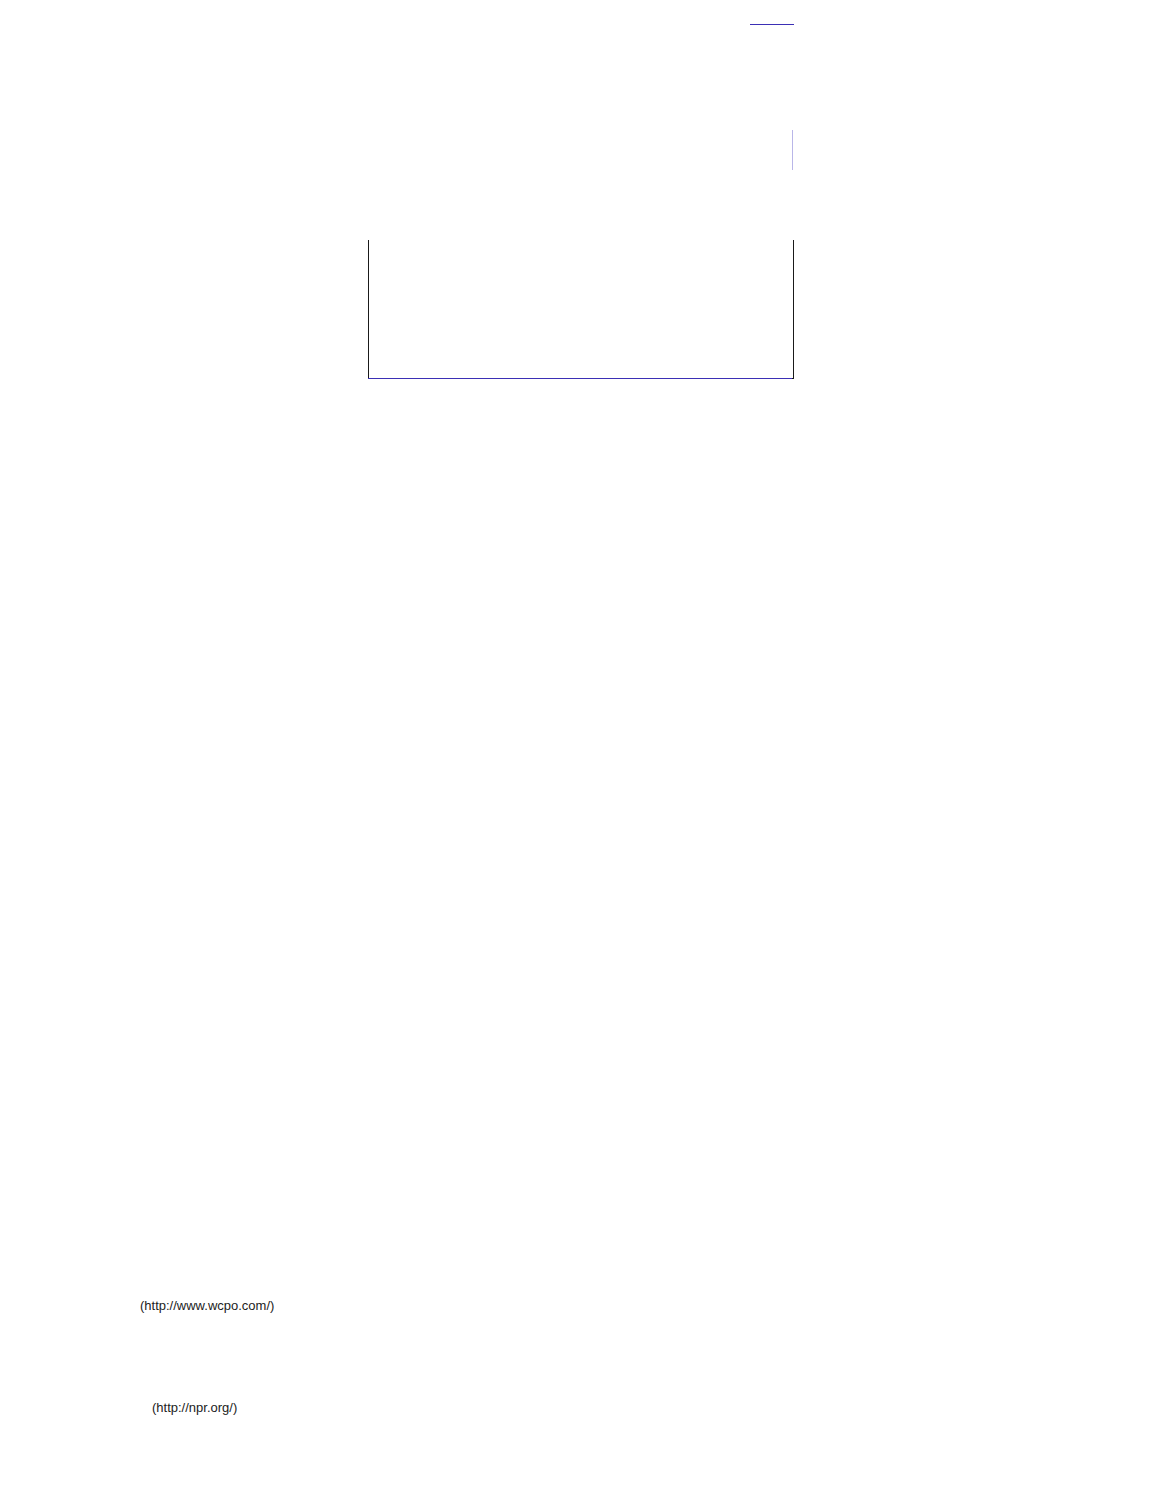(http://www.wcpo.com/)
(http://npr.org/)